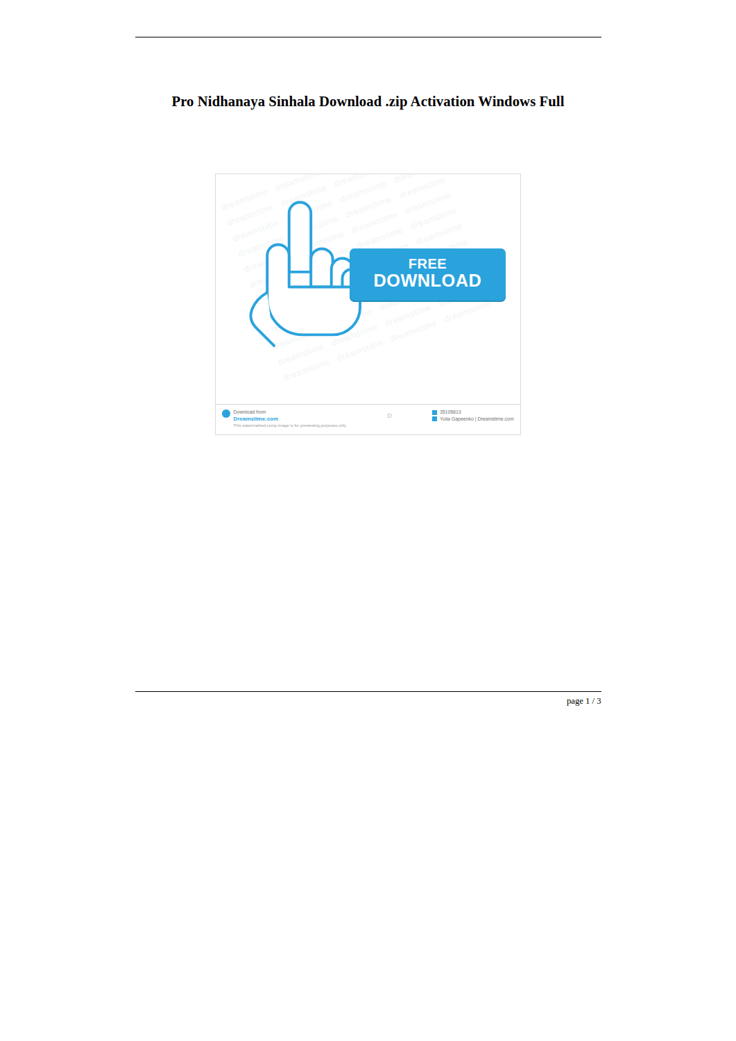Pro Nidhanaya Sinhala Download .zip Activation Windows Full
dreamstime dreamstime dreamstime dreamstime
dreamstime dreamstime dreamstime dreamstime
dreamstime dreamstime dreamstime dreamstime
dreamstime dreamstime dreamstime dreamstime
dreamstime dreamstime dreamstime dreamstime
dreamstime dreamstime dreamstime dreamstime
dreamstime dreamstime dreamstime dreamstime
dreamstime dreamstime dreamstime dreamstime
dreamstime dreamstime dreamstime dreamstime
dreamstime dreamstime dreamstime dreamstime
dreamstime dreamstime dreamstime dreamstime
dreamstime dreamstime dreamstime dreamstime
FREE
DOWNLOAD
Download from
Dreamstime.com
This watermarked comp image is for previewing purposes only.
D
35105813
Yulia Gapeenko | Dreamstime.com
page 1 / 3